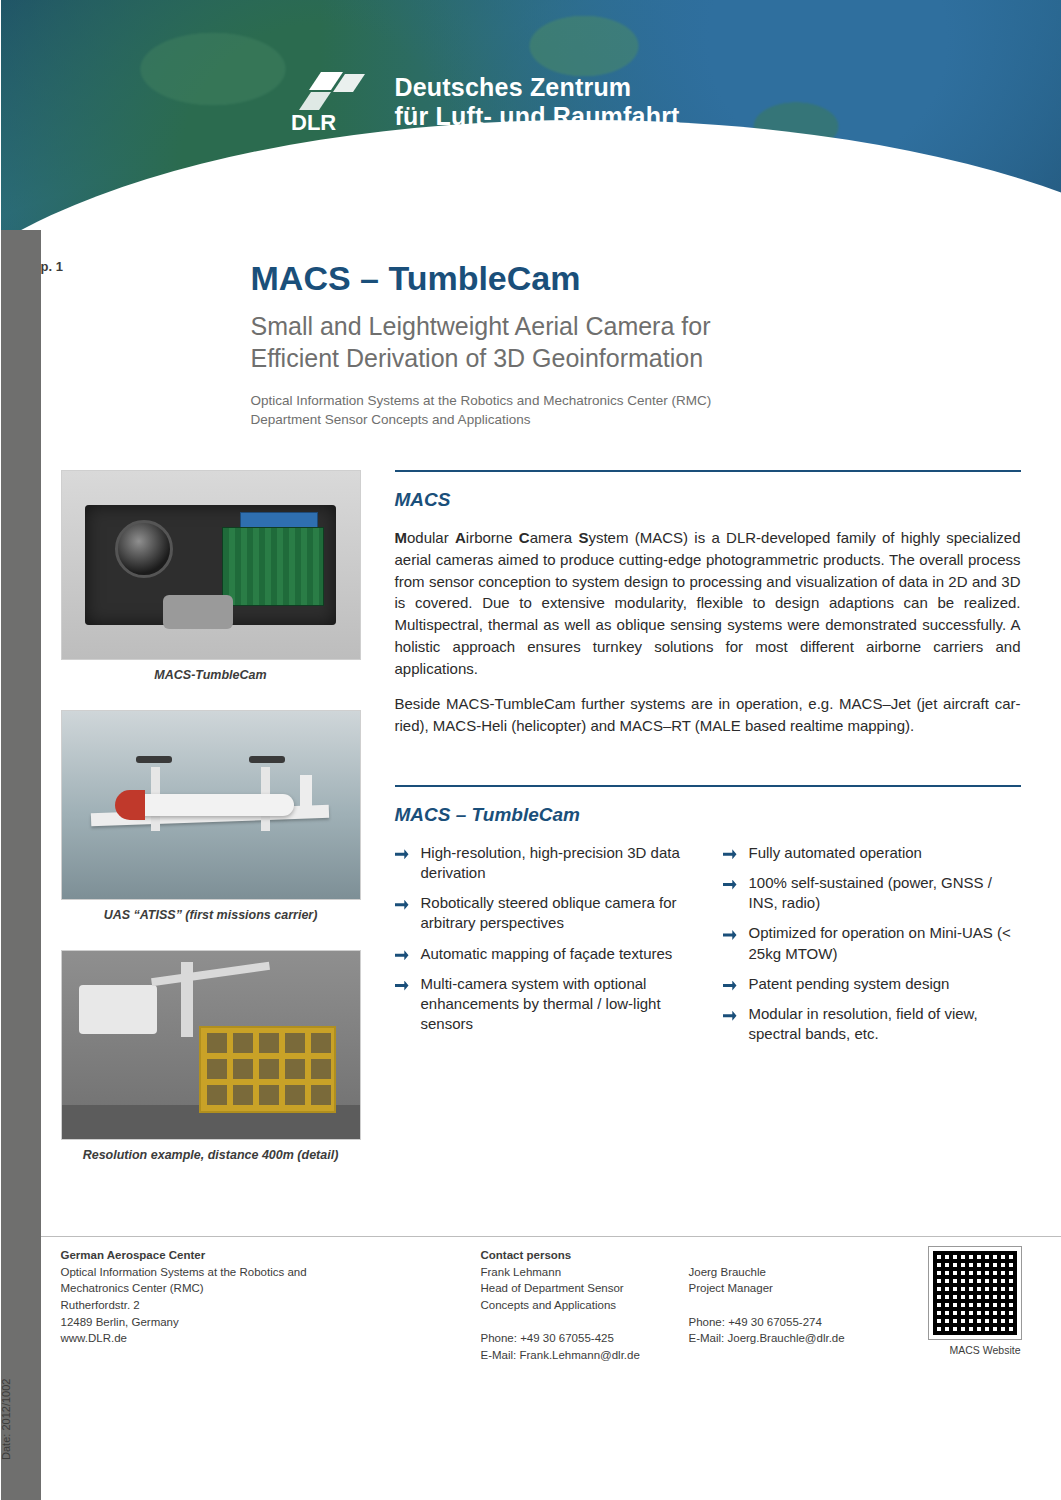DLR
Deutsches Zentrum für Luft- und Raumfahrt
p. 1
Date: 2012/1002
MACS – TumbleCam
Small and Leightweight Aerial Camera for
Efficient Derivation of 3D Geoinformation
Optical Information Systems at the Robotics and Mechatronics Center (RMC)
Department Sensor Concepts and Applications
MACS-TumbleCam
UAS “ATISS” (first missions carrier)
Resolution example, distance 400m (detail)
MACS
Modular Airborne Camera System (MACS) is a DLR-developed family of highly specialized aerial cameras aimed to produce cutting-edge photogrammetric products. The overall process from sensor conception to system design to processing and visualization of data in 2D and 3D is covered. Due to extensive modularity, flexible to design adaptions can be realized. Multispectral, thermal as well as oblique sensing systems were demonstrated successfully. A holistic approach ensures turnkey solutions for most different airborne carriers and applications.
Beside MACS-TumbleCam further systems are in operation, e.g. MACS–Jet (jet aircraft carried), MACS-Heli (helicopter) and MACS–RT (MALE based realtime mapping).
MACS – TumbleCam
High-resolution, high-precision 3D data derivation
Robotically steered oblique camera for arbitrary perspectives
Automatic mapping of façade textures
Multi-camera system with optional enhancements by thermal / low-light sensors
Fully automated operation
100% self-sustained (power, GNSS / INS, radio)
Optimized for operation on Mini-UAS (< 25kg MTOW)
Patent pending system design
Modular in resolution, field of view, spectral bands, etc.
German Aerospace Center
Optical Information Systems at the Robotics and
Mechatronics Center (RMC)
Rutherfordstr. 2
12489 Berlin, Germany
www.DLR.de
Contact persons
Frank Lehmann
Head of Department Sensor Concepts and Applications
Phone: +49 30 67055-425
E-Mail: Frank.Lehmann@dlr.de
Joerg Brauchle
Project Manager
Phone: +49 30 67055-274
E-Mail: Joerg.Brauchle@dlr.de
MACS Website